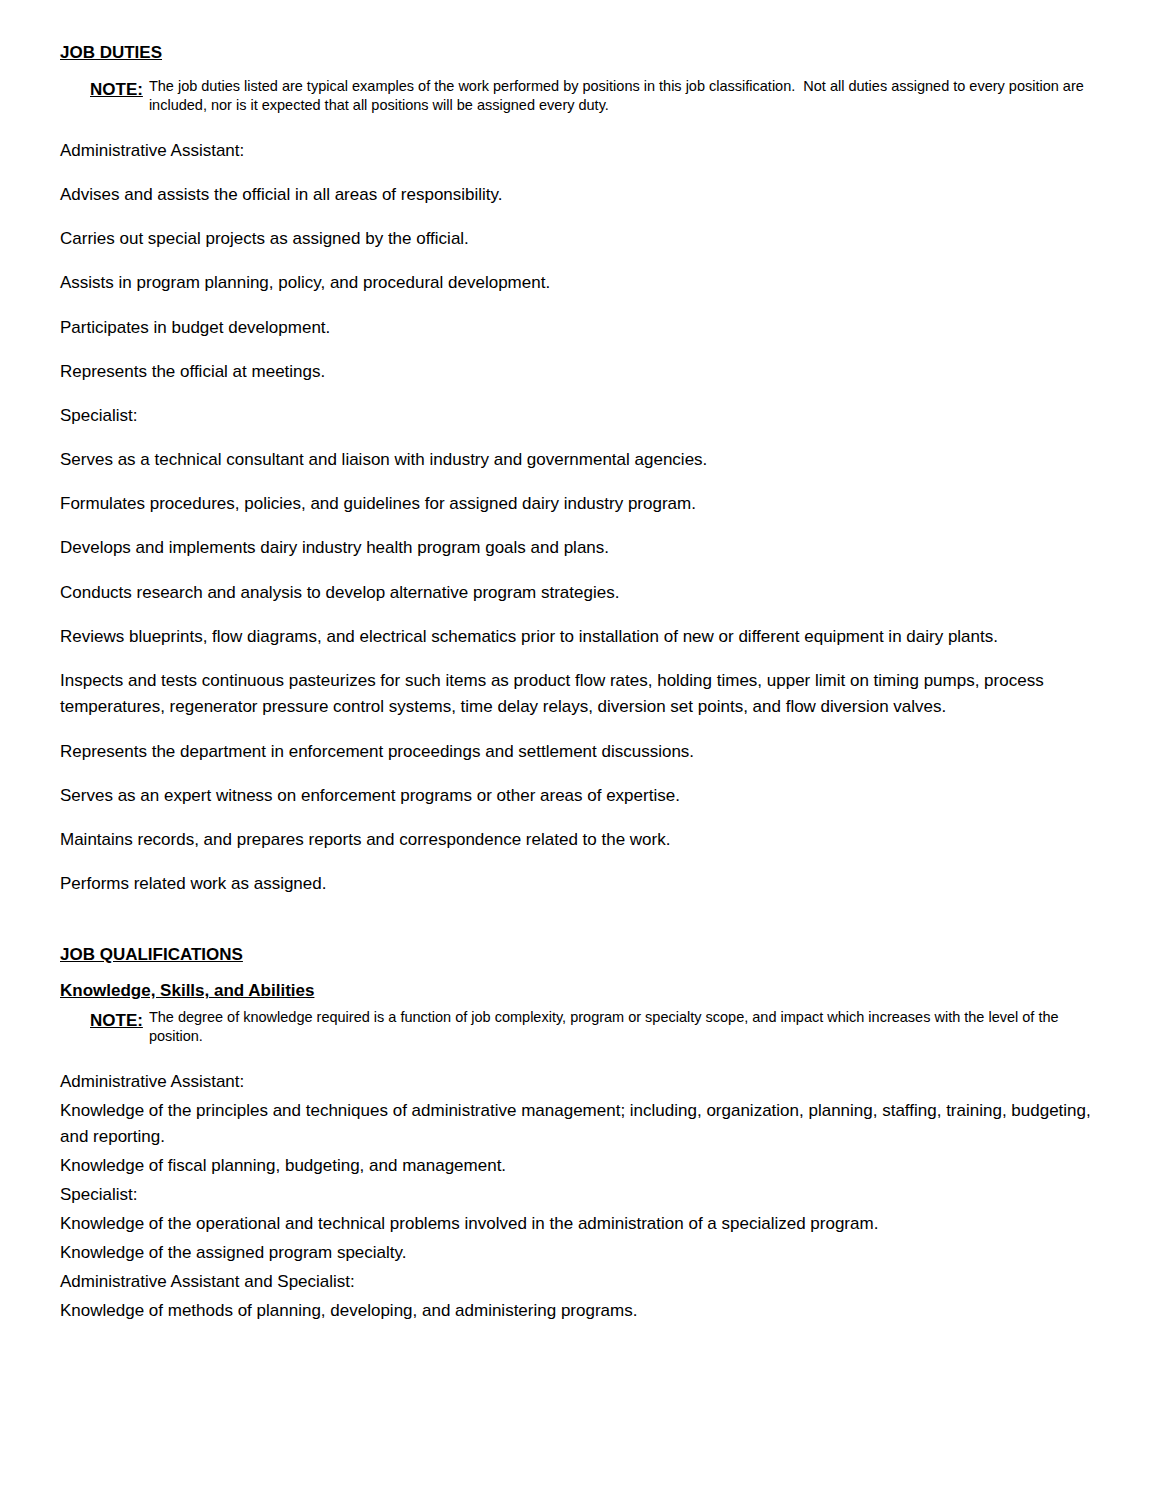JOB DUTIES
NOTE: The job duties listed are typical examples of the work performed by positions in this job classification. Not all duties assigned to every position are included, nor is it expected that all positions will be assigned every duty.
Administrative Assistant:
Advises and assists the official in all areas of responsibility.
Carries out special projects as assigned by the official.
Assists in program planning, policy, and procedural development.
Participates in budget development.
Represents the official at meetings.
Specialist:
Serves as a technical consultant and liaison with industry and governmental agencies.
Formulates procedures, policies, and guidelines for assigned dairy industry program.
Develops and implements dairy industry health program goals and plans.
Conducts research and analysis to develop alternative program strategies.
Reviews blueprints, flow diagrams, and electrical schematics prior to installation of new or different equipment in dairy plants.
Inspects and tests continuous pasteurizes for such items as product flow rates, holding times, upper limit on timing pumps, process temperatures, regenerator pressure control systems, time delay relays, diversion set points, and flow diversion valves.
Represents the department in enforcement proceedings and settlement discussions.
Serves as an expert witness on enforcement programs or other areas of expertise.
Maintains records, and prepares reports and correspondence related to the work.
Performs related work as assigned.
JOB QUALIFICATIONS
Knowledge, Skills, and Abilities
NOTE: The degree of knowledge required is a function of job complexity, program or specialty scope, and impact which increases with the level of the position.
Administrative Assistant:
Knowledge of the principles and techniques of administrative management; including, organization, planning, staffing, training, budgeting, and reporting.
Knowledge of fiscal planning, budgeting, and management.
Specialist:
Knowledge of the operational and technical problems involved in the administration of a specialized program.
Knowledge of the assigned program specialty.
Administrative Assistant and Specialist:
Knowledge of methods of planning, developing, and administering programs.